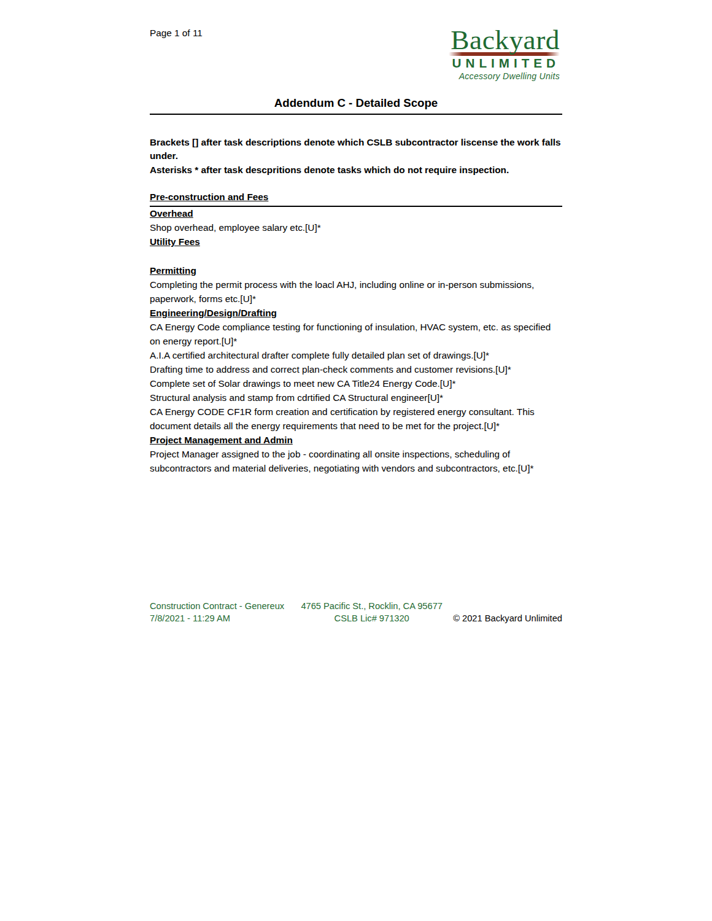Page 1 of 11
Backyard UNLIMITED Accessory Dwelling Units
Addendum C - Detailed Scope
Brackets [] after task descriptions denote which CSLB subcontractor liscense the work falls under.
Asterisks * after task descpritions denote tasks which do not require inspection.
Pre-construction and Fees
Overhead
Shop overhead, employee salary etc.[U]*
Utility Fees
Permitting
Completing the permit process with the loacl AHJ, including online or in-person submissions, paperwork, forms etc.[U]*
Engineering/Design/Drafting
CA Energy Code compliance testing for functioning of insulation, HVAC system, etc. as specified on energy report.[U]*
A.I.A certified architectural drafter complete fully detailed plan set of drawings.[U]*
Drafting time to address and correct plan-check comments and customer revisions.[U]*
Complete set of Solar drawings to meet new CA Title24 Energy Code.[U]*
Structural analysis and stamp from cdrtified CA Structural engineer[U]*
CA Energy CODE CF1R form creation and certification by registered energy consultant. This document details all the energy requirements that need to be met for the project.[U]*
Project Management and Admin
Project Manager assigned to the job - coordinating all onsite inspections, scheduling of subcontractors and material deliveries, negotiating with vendors and subcontractors, etc.[U]*
Construction Contract - Genereux
7/8/2021 - 11:29 AM
4765 Pacific St., Rocklin, CA 95677
CSLB Lic# 971320
© 2021 Backyard Unlimited